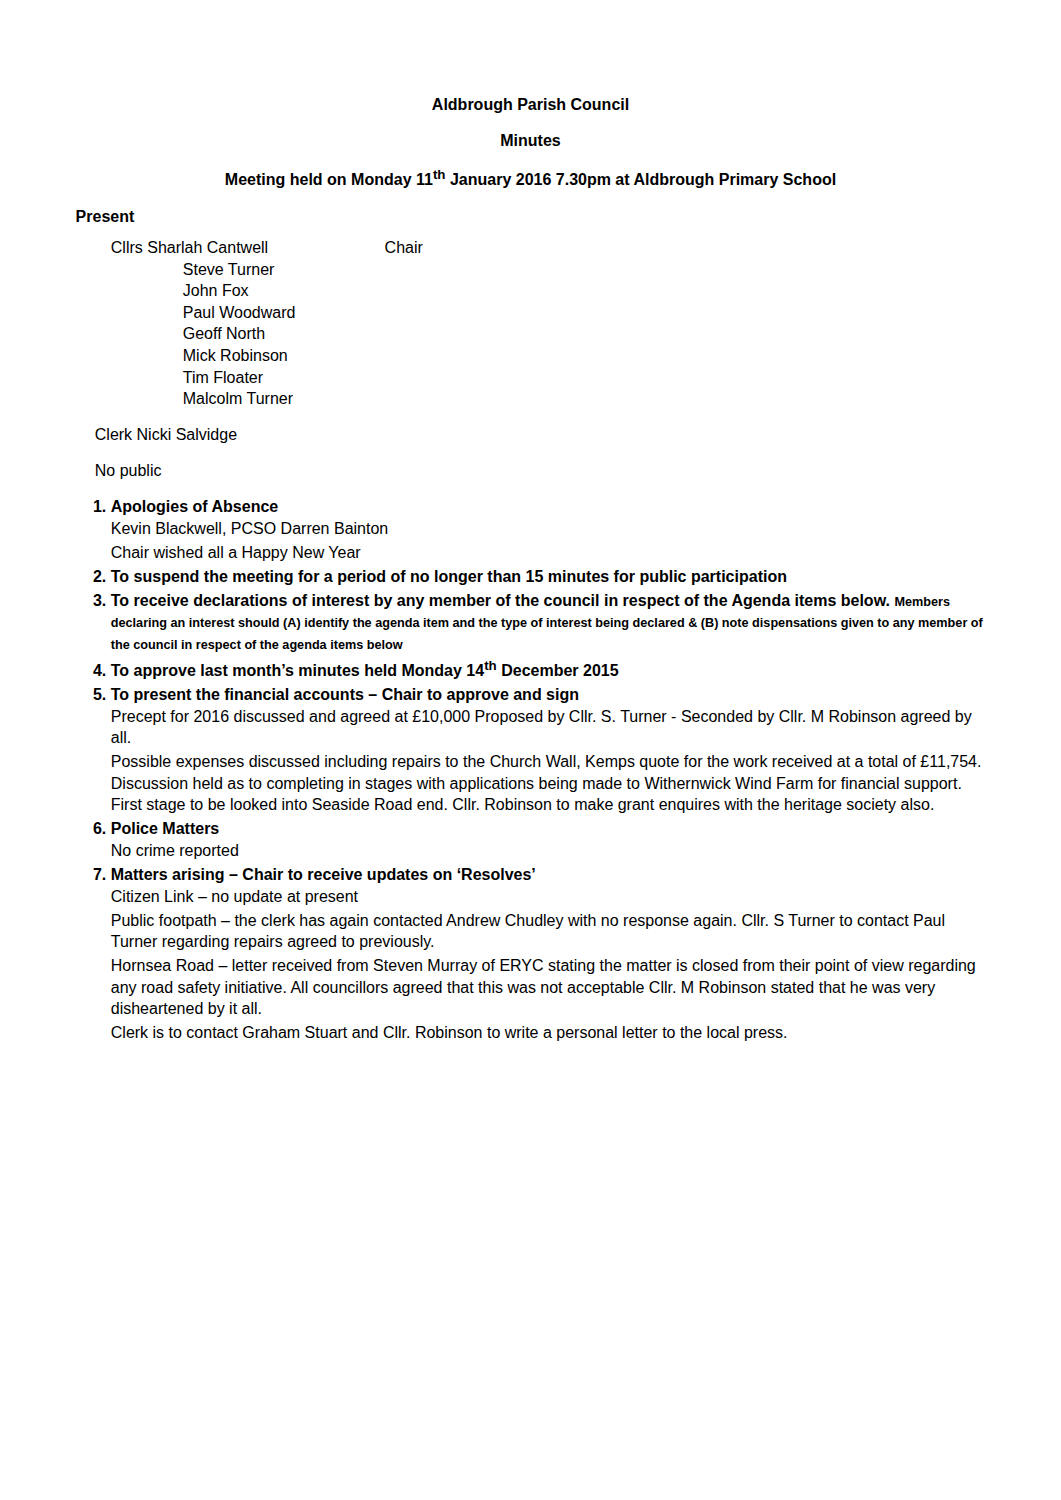Aldbrough Parish Council
Minutes
Meeting held on Monday 11th January 2016 7.30pm at Aldbrough Primary School
Present
Cllrs Sharlah Cantwell Chair Steve Turner John Fox Paul Woodward Geoff North Mick Robinson Tim Floater Malcolm Turner
Clerk Nicki Salvidge
No public
Apologies of Absence
Kevin Blackwell, PCSO Darren Bainton
Chair wished all a Happy New Year
To suspend the meeting for a period of no longer than 15 minutes for public participation
To receive declarations of interest by any member of the council in respect of the Agenda items below. Members declaring an interest should (A) identify the agenda item and the type of interest being declared & (B) note dispensations given to any member of the council in respect of the agenda items below
To approve last month’s minutes held Monday 14th December 2015
To present the financial accounts – Chair to approve and sign
Precept for 2016 discussed and agreed at £10,000 Proposed by Cllr. S. Turner - Seconded by Cllr. M Robinson agreed by all.
Possible expenses discussed including repairs to the Church Wall, Kemps quote for the work received at a total of £11,754. Discussion held as to completing in stages with applications being made to Withernwick Wind Farm for financial support. First stage to be looked into Seaside Road end. Cllr. Robinson to make grant enquires with the heritage society also.
Police Matters
No crime reported
Matters arising – Chair to receive updates on ‘Resolves’
Citizen Link – no update at present
Public footpath – the clerk has again contacted Andrew Chudley with no response again. Cllr. S Turner to contact Paul Turner regarding repairs agreed to previously.
Hornsea Road – letter received from Steven Murray of ERYC stating the matter is closed from their point of view regarding any road safety initiative. All councillors agreed that this was not acceptable Cllr. M Robinson stated that he was very disheartened by it all.
Clerk is to contact Graham Stuart and Cllr. Robinson to write a personal letter to the local press.